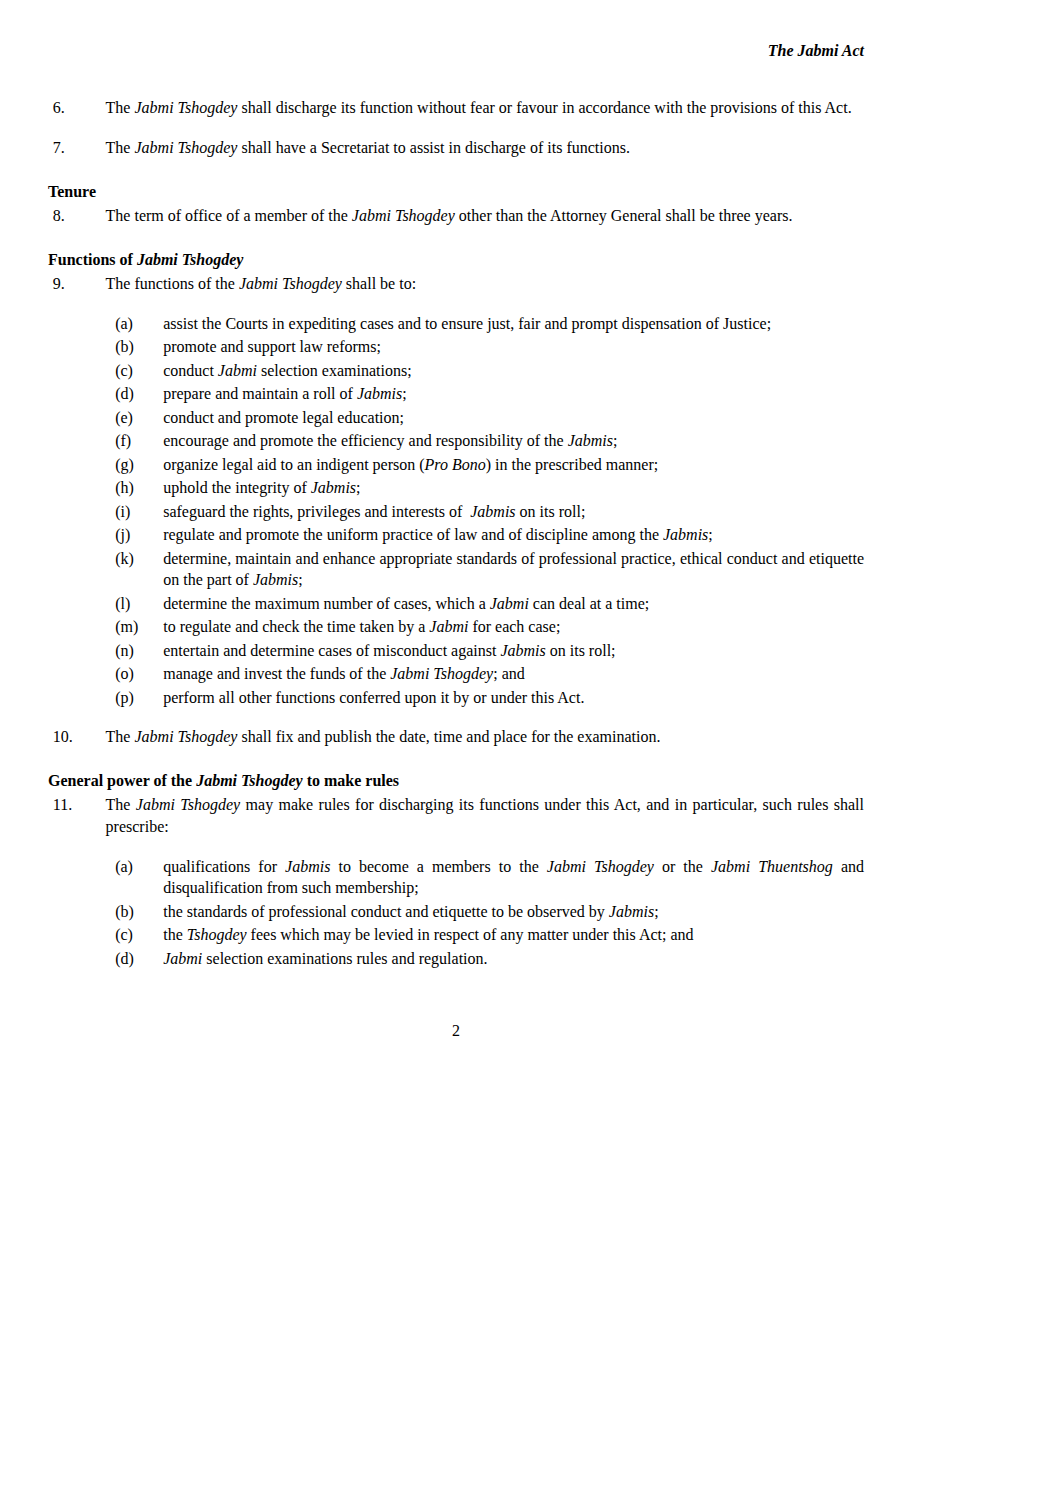The Jabmi Act
6.
The Jabmi Tshogdey shall discharge its function without fear or favour in accordance with the provisions of this Act.
7.
The Jabmi Tshogdey shall have a Secretariat to assist in discharge of its functions.
Tenure
8.
The term of office of a member of the Jabmi Tshogdey other than the Attorney General shall be three years.
Functions of Jabmi Tshogdey
9.
The functions of the Jabmi Tshogdey shall be to:
(a) assist the Courts in expediting cases and to ensure just, fair and prompt dispensation of Justice;
(b) promote and support law reforms;
(c) conduct Jabmi selection examinations;
(d) prepare and maintain a roll of Jabmis;
(e) conduct and promote legal education;
(f) encourage and promote the efficiency and responsibility of the Jabmis;
(g) organize legal aid to an indigent person (Pro Bono) in the prescribed manner;
(h) uphold the integrity of Jabmis;
(i) safeguard the rights, privileges and interests of Jabmis on its roll;
(j) regulate and promote the uniform practice of law and of discipline among the Jabmis;
(k) determine, maintain and enhance appropriate standards of professional practice, ethical conduct and etiquette on the part of Jabmis;
(l) determine the maximum number of cases, which a Jabmi can deal at a time;
(m) to regulate and check the time taken by a Jabmi for each case;
(n) entertain and determine cases of misconduct against Jabmis on its roll;
(o) manage and invest the funds of the Jabmi Tshogdey; and
(p) perform all other functions conferred upon it by or under this Act.
10.
The Jabmi Tshogdey shall fix and publish the date, time and place for the examination.
General power of the Jabmi Tshogdey to make rules
11.
The Jabmi Tshogdey may make rules for discharging its functions under this Act, and in particular, such rules shall prescribe:
(a) qualifications for Jabmis to become a members to the Jabmi Tshogdey or the Jabmi Thuentshog and disqualification from such membership;
(b) the standards of professional conduct and etiquette to be observed by Jabmis;
(c) the Tshogdey fees which may be levied in respect of any matter under this Act; and
(d) Jabmi selection examinations rules and regulation.
2